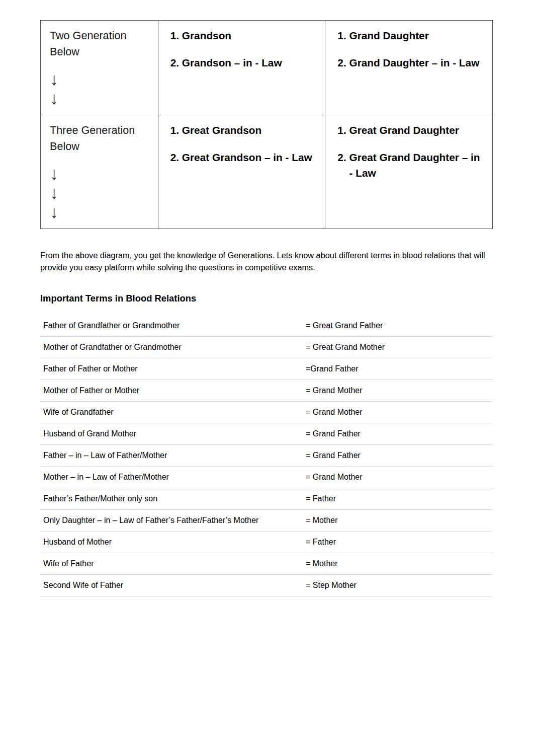| Two Generation Below ↓ ↓ | Grandson Grandson – in - Law | Grand Daughter Grand Daughter – in - Law |
| Three Generation Below ↓ ↓ ↓ | Great Grandson Great Grandson – in - Law | Great Grand Daughter Great Grand Daughter – in - Law |
From the above diagram, you get the knowledge of Generations. Lets know about different terms in blood relations that will provide you easy platform while solving the questions in competitive exams.
Important Terms in Blood Relations
| Father of Grandfather or Grandmother | = Great Grand Father |
| Mother of Grandfather or Grandmother | = Great Grand Mother |
| Father of Father or Mother | =Grand Father |
| Mother of Father or Mother | = Grand Mother |
| Wife of Grandfather | = Grand Mother |
| Husband of Grand Mother | = Grand Father |
| Father – in – Law of Father/Mother | = Grand Father |
| Mother – in – Law of Father/Mother | = Grand Mother |
| Father’s Father/Mother only son | = Father |
| Only Daughter – in – Law of Father’s Father/Father’s Mother | = Mother |
| Husband of Mother | = Father |
| Wife of Father | = Mother |
| Second Wife of Father | = Step Mother |